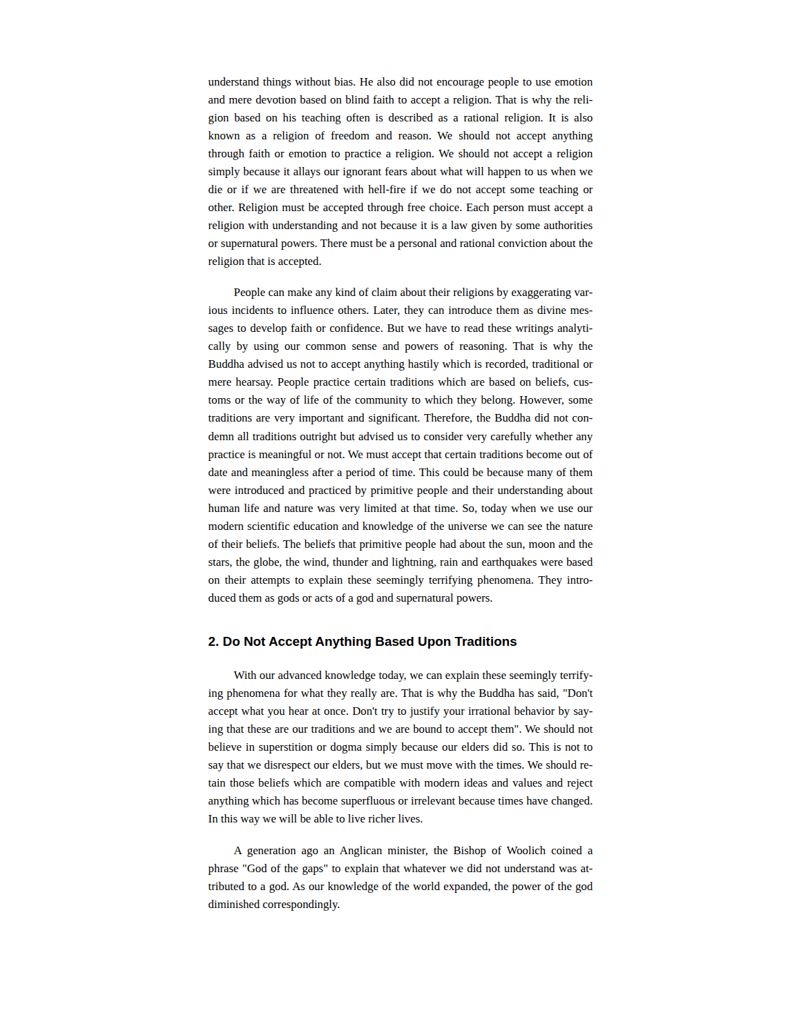understand things without bias. He also did not encourage people to use emotion and mere devotion based on blind faith to accept a religion. That is why the religion based on his teaching often is described as a rational religion. It is also known as a religion of freedom and reason. We should not accept anything through faith or emotion to practice a religion. We should not accept a religion simply because it allays our ignorant fears about what will happen to us when we die or if we are threatened with hell-fire if we do not accept some teaching or other. Religion must be accepted through free choice. Each person must accept a religion with understanding and not because it is a law given by some authorities or supernatural powers. There must be a personal and rational conviction about the religion that is accepted.
People can make any kind of claim about their religions by exaggerating various incidents to influence others. Later, they can introduce them as divine messages to develop faith or confidence. But we have to read these writings analytically by using our common sense and powers of reasoning. That is why the Buddha advised us not to accept anything hastily which is recorded, traditional or mere hearsay. People practice certain traditions which are based on beliefs, customs or the way of life of the community to which they belong. However, some traditions are very important and significant. Therefore, the Buddha did not condemn all traditions outright but advised us to consider very carefully whether any practice is meaningful or not. We must accept that certain traditions become out of date and meaningless after a period of time. This could be because many of them were introduced and practiced by primitive people and their understanding about human life and nature was very limited at that time. So, today when we use our modern scientific education and knowledge of the universe we can see the nature of their beliefs. The beliefs that primitive people had about the sun, moon and the stars, the globe, the wind, thunder and lightning, rain and earthquakes were based on their attempts to explain these seemingly terrifying phenomena. They introduced them as gods or acts of a god and supernatural powers.
2. Do Not Accept Anything Based Upon Traditions
With our advanced knowledge today, we can explain these seemingly terrifying phenomena for what they really are. That is why the Buddha has said, "Don't accept what you hear at once. Don't try to justify your irrational behavior by saying that these are our traditions and we are bound to accept them". We should not believe in superstition or dogma simply because our elders did so. This is not to say that we disrespect our elders, but we must move with the times. We should retain those beliefs which are compatible with modern ideas and values and reject anything which has become superfluous or irrelevant because times have changed. In this way we will be able to live richer lives.
A generation ago an Anglican minister, the Bishop of Woolich coined a phrase "God of the gaps" to explain that whatever we did not understand was attributed to a god. As our knowledge of the world expanded, the power of the god diminished correspondingly.